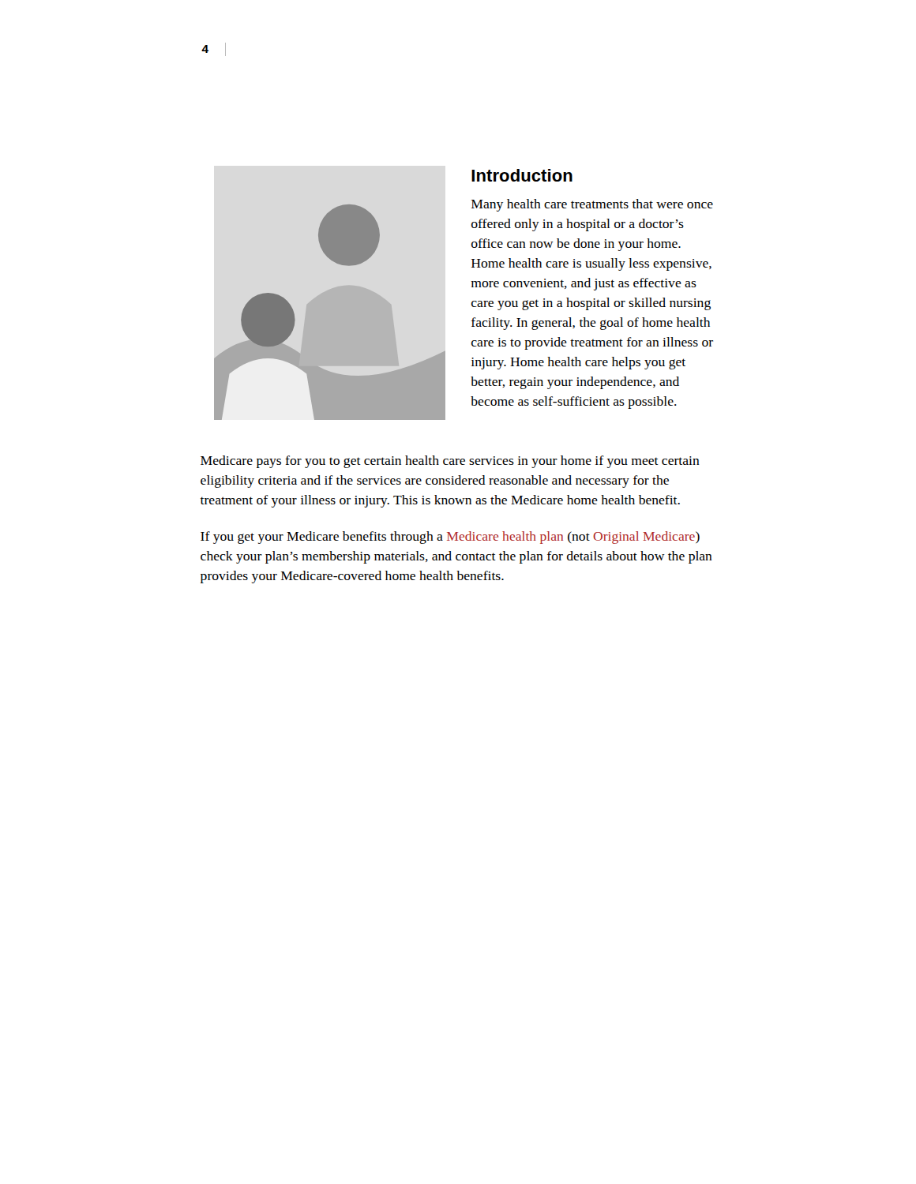4
Introduction
Many health care treatments that were once offered only in a hospital or a doctor’s office can now be done in your home. Home health care is usually less expensive, more convenient, and just as effective as care you get in a hospital or skilled nursing facility. In general, the goal of home health care is to provide treatment for an illness or injury. Home health care helps you get better, regain your independence, and become as self-sufficient as possible.
Medicare pays for you to get certain health care services in your home if you meet certain eligibility criteria and if the services are considered reasonable and necessary for the treatment of your illness or injury. This is known as the Medicare home health benefit.
If you get your Medicare benefits through a Medicare health plan (not Original Medicare) check your plan’s membership materials, and contact the plan for details about how the plan provides your Medicare-covered home health benefits.